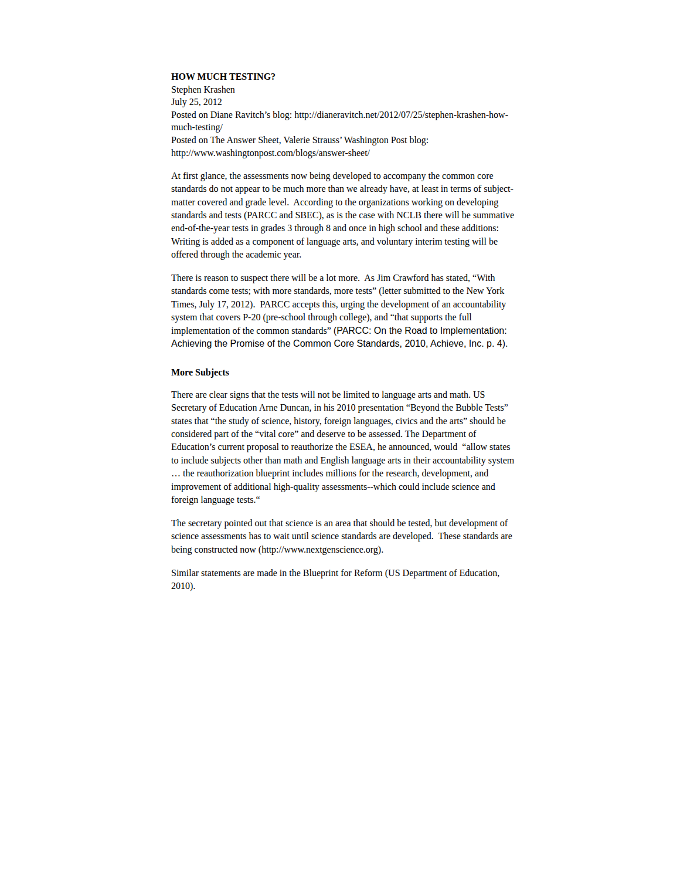HOW MUCH TESTING?
Stephen Krashen
July 25, 2012
Posted on Diane Ravitch’s blog: http://dianeravitch.net/2012/07/25/stephen-krashen-how-much-testing/
Posted on The Answer Sheet, Valerie Strauss’ Washington Post blog: http://www.washingtonpost.com/blogs/answer-sheet/
At first glance, the assessments now being developed to accompany the common core standards do not appear to be much more than we already have, at least in terms of subject-matter covered and grade level. According to the organizations working on developing standards and tests (PARCC and SBEC), as is the case with NCLB there will be summative end-of-the-year tests in grades 3 through 8 and once in high school and these additions: Writing is added as a component of language arts, and voluntary interim testing will be offered through the academic year.
There is reason to suspect there will be a lot more. As Jim Crawford has stated, “With standards come tests; with more standards, more tests” (letter submitted to the New York Times, July 17, 2012). PARCC accepts this, urging the development of an accountability system that covers P-20 (pre-school through college), and “that supports the full implementation of the common standards” (PARCC: On the Road to Implementation: Achieving the Promise of the Common Core Standards, 2010, Achieve, Inc. p. 4).
More Subjects
There are clear signs that the tests will not be limited to language arts and math. US Secretary of Education Arne Duncan, in his 2010 presentation “Beyond the Bubble Tests” states that “the study of science, history, foreign languages, civics and the arts” should be considered part of the “vital core” and deserve to be assessed. The Department of Education’s current proposal to reauthorize the ESEA, he announced, would “allow states to include subjects other than math and English language arts in their accountability system … the reauthorization blueprint includes millions for the research, development, and improvement of additional high-quality assessments--which could include science and foreign language tests.“
The secretary pointed out that science is an area that should be tested, but development of science assessments has to wait until science standards are developed. These standards are being constructed now (http://www.nextgenscience.org).
Similar statements are made in the Blueprint for Reform (US Department of Education, 2010).